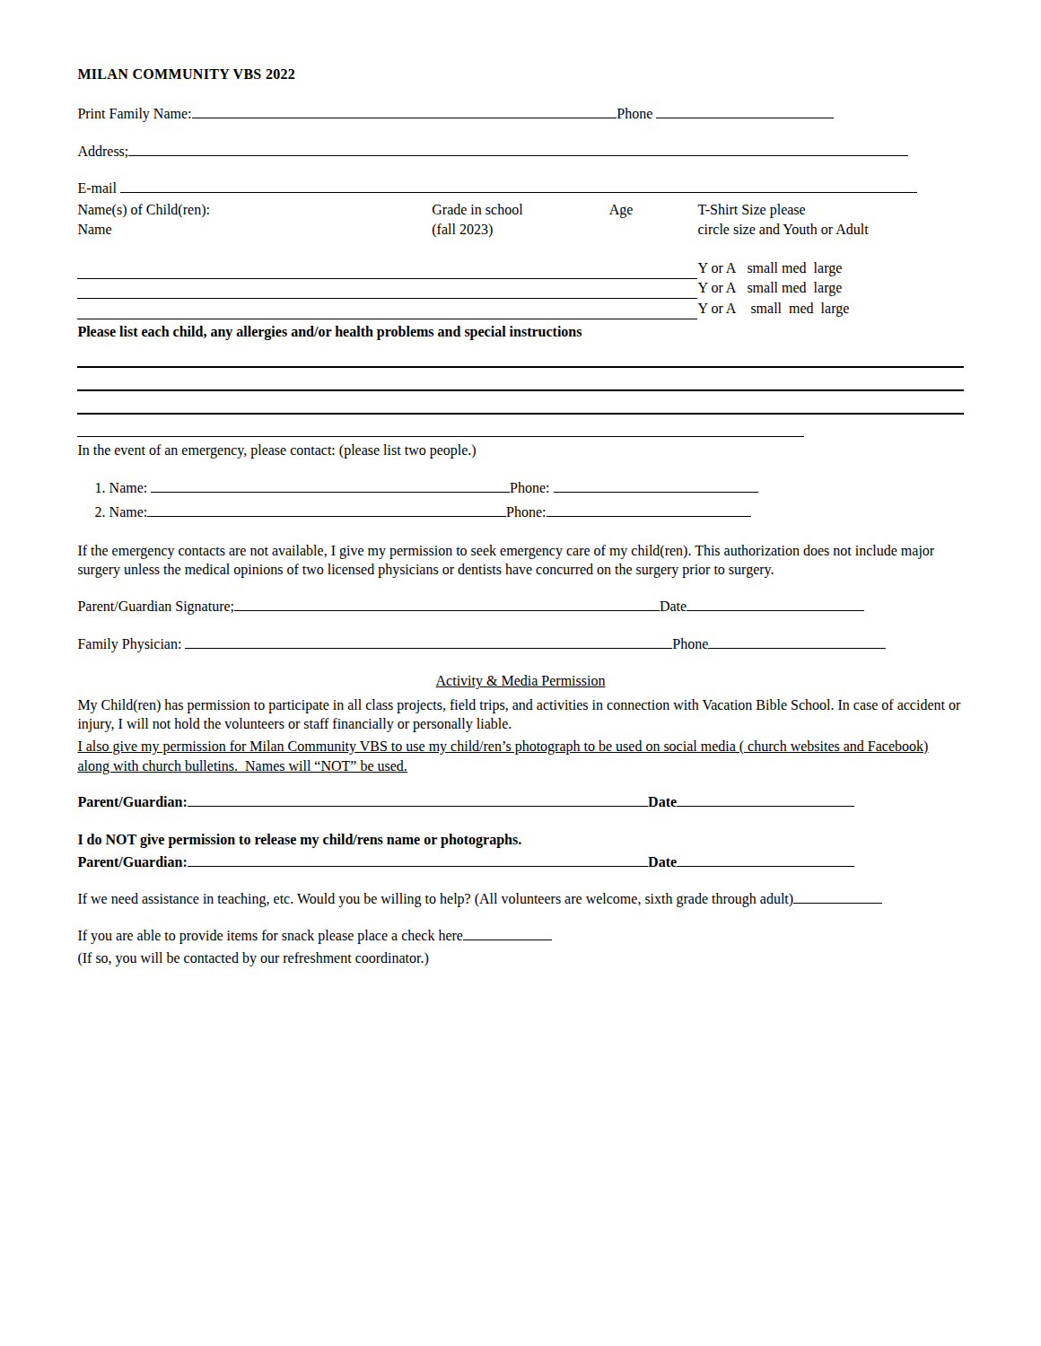MILAN COMMUNITY VBS 2022
Print Family Name: Phone
Address;
E-mail
| Name(s) of Child(ren): | Grade in school | Age | T-Shirt Size please |
| Name | (fall 2023) | | circle size and Youth or Adult |
| | Y or A small med large |
| | Y or A small med large |
| | Y or A small med large |
Please list each child, any allergies and/or health problems and special instructions
In the event of an emergency, please contact: (please list two people.)
Name: Phone:
Name: Phone:
If the emergency contacts are not available, I give my permission to seek emergency care of my child(ren). This authorization does not include major surgery unless the medical opinions of two licensed physicians or dentists have concurred on the surgery prior to surgery.
Parent/Guardian Signature; Date
Family Physician: Phone
Activity & Media Permission
My Child(ren) has permission to participate in all class projects, field trips, and activities in connection with Vacation Bible School. In case of accident or injury, I will not hold the volunteers or staff financially or personally liable.
I also give my permission for Milan Community VBS to use my child/ren’s photograph to be used on social media ( church websites and Facebook) along with church bulletins. Names will “NOT” be used.
Parent/Guardian: Date
I do NOT give permission to release my child/rens name or photographs.
Parent/Guardian: Date
If we need assistance in teaching, etc. Would you be willing to help? (All volunteers are welcome, sixth grade through adult)
If you are able to provide items for snack please place a check here
(If so, you will be contacted by our refreshment coordinator.)